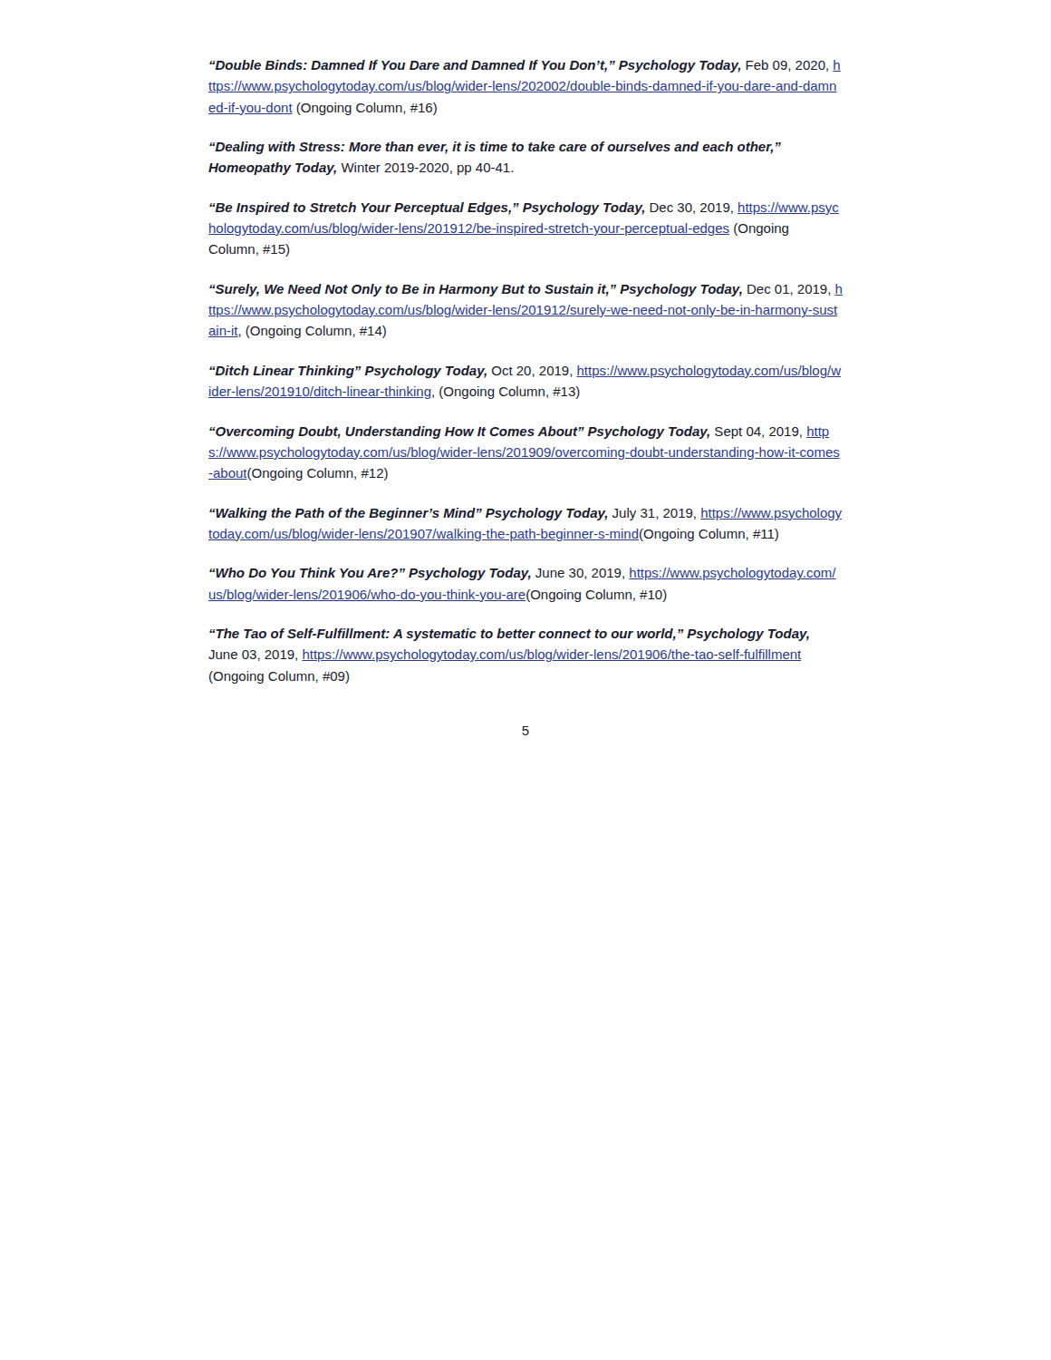“Double Binds: Damned If You Dare and Damned If You Don’t,” Psychology Today, Feb 09, 2020, https://www.psychologytoday.com/us/blog/wider-lens/202002/double-binds-damned-if-you-dare-and-damned-if-you-dont (Ongoing Column, #16)
“Dealing with Stress: More than ever, it is time to take care of ourselves and each other,” Homeopathy Today, Winter 2019-2020, pp 40-41.
“Be Inspired to Stretch Your Perceptual Edges,” Psychology Today, Dec 30, 2019, https://www.psychologytoday.com/us/blog/wider-lens/201912/be-inspired-stretch-your-perceptual-edges (Ongoing Column, #15)
“Surely, We Need Not Only to Be in Harmony But to Sustain it,” Psychology Today, Dec 01, 2019, https://www.psychologytoday.com/us/blog/wider-lens/201912/surely-we-need-not-only-be-in-harmony-sustain-it, (Ongoing Column, #14)
“Ditch Linear Thinking” Psychology Today, Oct 20, 2019, https://www.psychologytoday.com/us/blog/wider-lens/201910/ditch-linear-thinking, (Ongoing Column, #13)
“Overcoming Doubt, Understanding How It Comes About” Psychology Today, Sept 04, 2019, https://www.psychologytoday.com/us/blog/wider-lens/201909/overcoming-doubt-understanding-how-it-comes-about(Ongoing Column, #12)
“Walking the Path of the Beginner’s Mind” Psychology Today, July 31, 2019, https://www.psychologytoday.com/us/blog/wider-lens/201907/walking-the-path-beginner-s-mind(Ongoing Column, #11)
“Who Do You Think You Are?” Psychology Today, June 30, 2019, https://www.psychologytoday.com/us/blog/wider-lens/201906/who-do-you-think-you-are(Ongoing Column, #10)
“The Tao of Self-Fulfillment: A systematic to better connect to our world,” Psychology Today, June 03, 2019, https://www.psychologytoday.com/us/blog/wider-lens/201906/the-tao-self-fulfillment (Ongoing Column, #09)
5